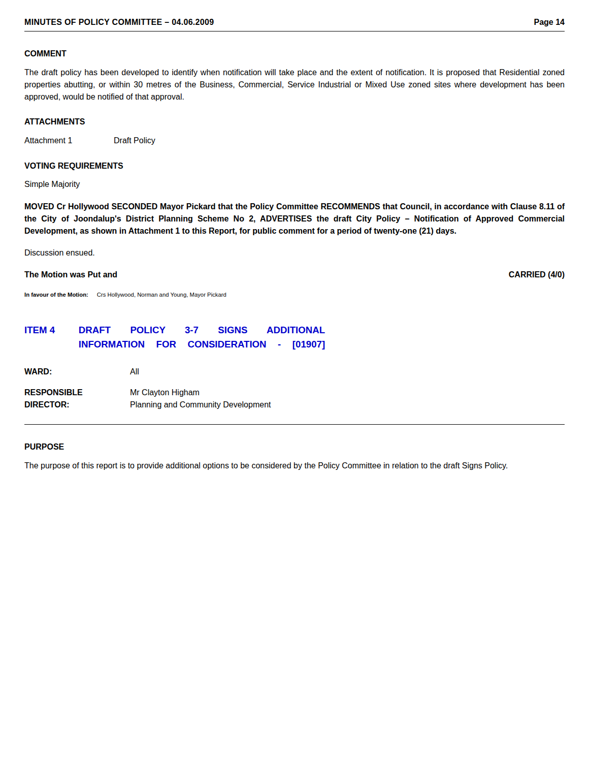MINUTES OF POLICY COMMITTEE – 04.06.2009 Page 14
COMMENT
The draft policy has been developed to identify when notification will take place and the extent of notification. It is proposed that Residential zoned properties abutting, or within 30 metres of the Business, Commercial, Service Industrial or Mixed Use zoned sites where development has been approved, would be notified of that approval.
ATTACHMENTS
Attachment 1 Draft Policy
VOTING REQUIREMENTS
Simple Majority
MOVED Cr Hollywood SECONDED Mayor Pickard that the Policy Committee RECOMMENDS that Council, in accordance with Clause 8.11 of the City of Joondalup's District Planning Scheme No 2, ADVERTISES the draft City Policy – Notification of Approved Commercial Development, as shown in Attachment 1 to this Report, for public comment for a period of twenty-one (21) days.
Discussion ensued.
The Motion was Put and CARRIED (4/0)
In favour of the Motion:Crs Hollywood, Norman and Young, Mayor Pickard
ITEM 4 DRAFT POLICY 3-7 SIGNS ADDITIONAL INFORMATION FOR CONSIDERATION - [01907]
| WARD: | All |
| RESPONSIBLE DIRECTOR: | Mr Clayton Higham Planning and Community Development |
PURPOSE
The purpose of this report is to provide additional options to be considered by the Policy Committee in relation to the draft Signs Policy.